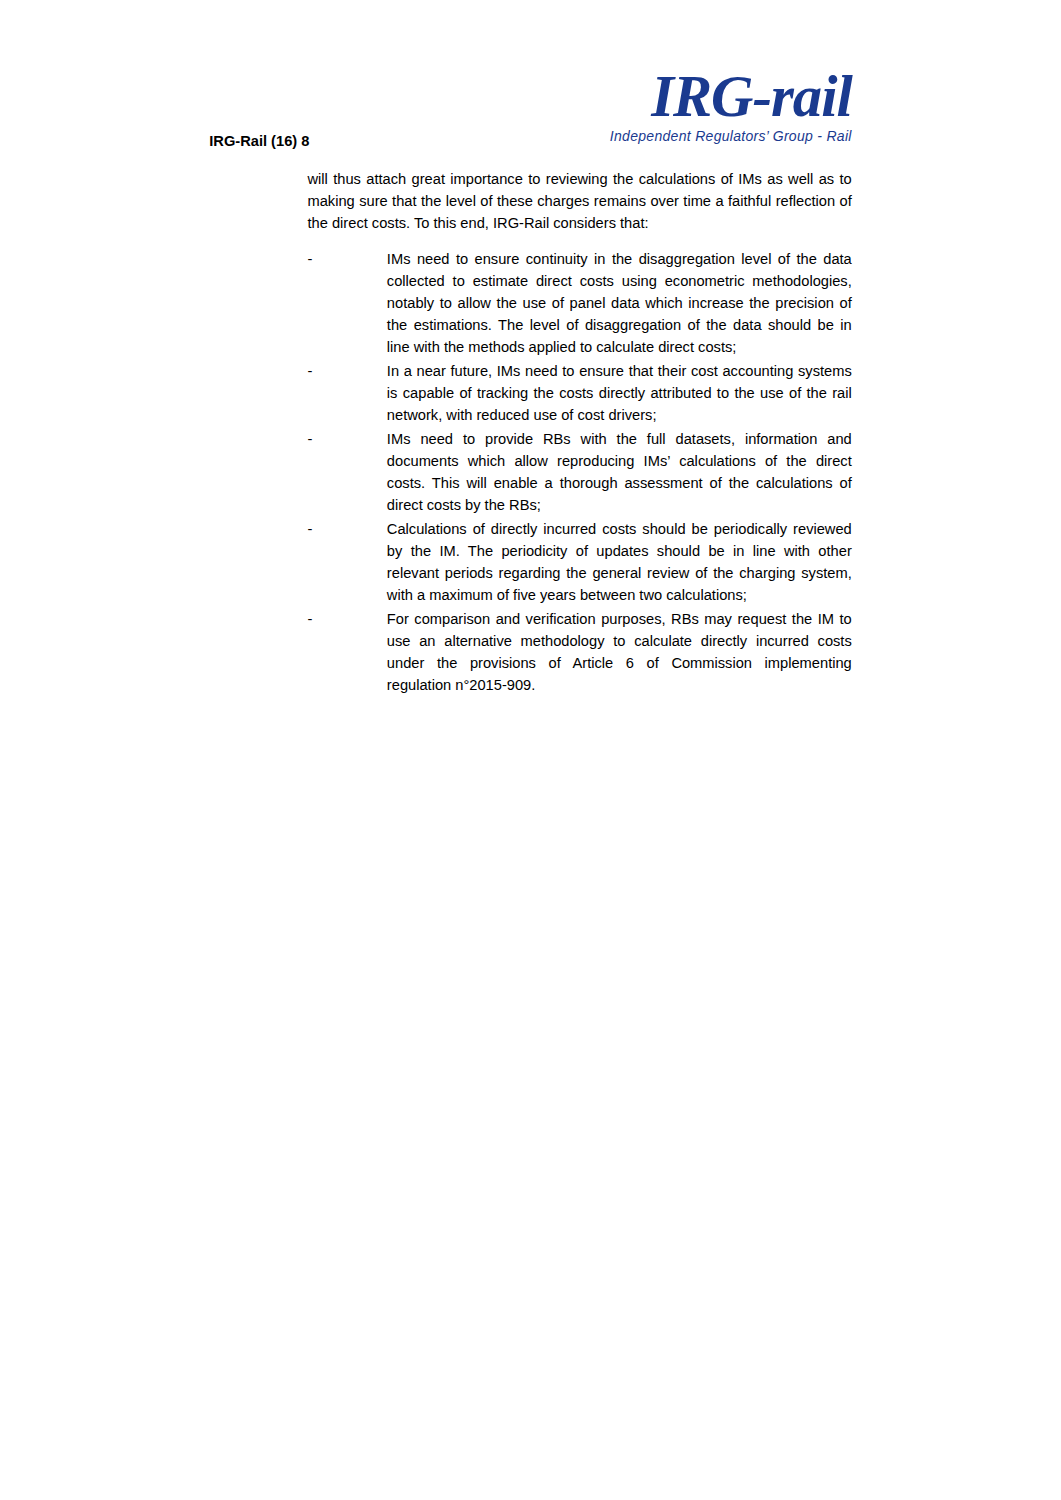IRG-Rail (16) 8
IRG-rail
Independent Regulators’ Group - Rail
will thus attach great importance to reviewing the calculations of IMs as well as to making sure that the level of these charges remains over time a faithful reflection of the direct costs. To this end, IRG-Rail considers that:
IMs need to ensure continuity in the disaggregation level of the data collected to estimate direct costs using econometric methodologies, notably to allow the use of panel data which increase the precision of the estimations. The level of disaggregation of the data should be in line with the methods applied to calculate direct costs;
In a near future, IMs need to ensure that their cost accounting systems is capable of tracking the costs directly attributed to the use of the rail network, with reduced use of cost drivers;
IMs need to provide RBs with the full datasets, information and documents which allow reproducing IMs’ calculations of the direct costs. This will enable a thorough assessment of the calculations of direct costs by the RBs;
Calculations of directly incurred costs should be periodically reviewed by the IM. The periodicity of updates should be in line with other relevant periods regarding the general review of the charging system, with a maximum of five years between two calculations;
For comparison and verification purposes, RBs may request the IM to use an alternative methodology to calculate directly incurred costs under the provisions of Article 6 of Commission implementing regulation n°2015-909.